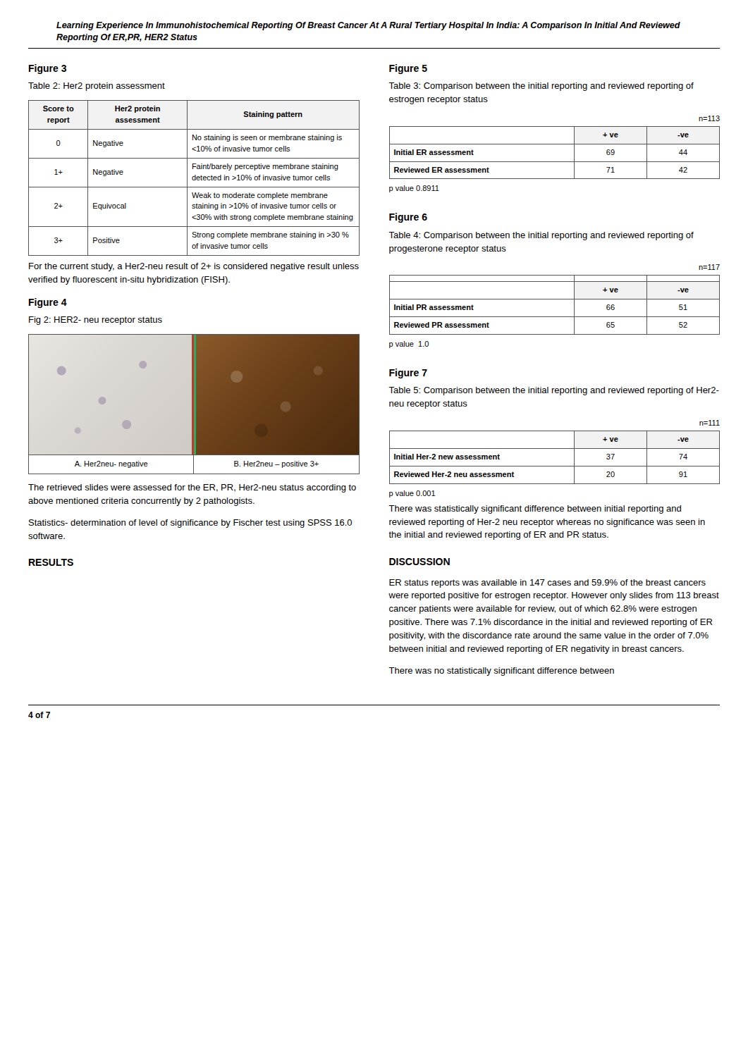Learning Experience In Immunohistochemical Reporting Of Breast Cancer At A Rural Tertiary Hospital In India: A Comparison In Initial And Reviewed Reporting Of ER,PR, HER2 Status
Figure 3
Table 2: Her2 protein assessment
| Score to report | Her2 protein assessment | Staining pattern |
| --- | --- | --- |
| 0 | Negative | No staining is seen or membrane staining is <10% of invasive tumor cells |
| 1+ | Negative | Faint/barely perceptive membrane staining detected in >10% of invasive tumor cells |
| 2+ | Equivocal | Weak to moderate complete membrane staining in >10% of invasive tumor cells or <30% with strong complete membrane staining |
| 3+ | Positive | Strong complete membrane staining in >30 % of invasive tumor cells |
For the current study, a Her2-neu result of 2+ is considered negative result unless verified by fluorescent in-situ hybridization (FISH).
Figure 4
Fig 2: HER2- neu receptor status
A. Her2neu- negative
B. Her2neu – positive 3+
The retrieved slides were assessed for the ER, PR, Her2-neu status according to above mentioned criteria concurrently by 2 pathologists.
Statistics- determination of level of significance by Fischer test using SPSS 16.0 software.
RESULTS
Figure 5
Table 3: Comparison between the initial reporting and reviewed reporting of estrogen receptor status
n=113
| | + ve | -ve |
| --- | --- | --- |
| Initial ER assessment | 69 | 44 |
| Reviewed ER assessment | 71 | 42 |
p value 0.8911
Figure 6
Table 4: Comparison between the initial reporting and reviewed reporting of progesterone receptor status
n=117
| | + ve | -ve |
| --- | --- | --- |
| Initial PR assessment | 66 | 51 |
| Reviewed PR assessment | 65 | 52 |
p value 1.0
Figure 7
Table 5: Comparison between the initial reporting and reviewed reporting of Her2-neu receptor status
n=111
| | + ve | -ve |
| --- | --- | --- |
| Initial Her-2 new assessment | 37 | 74 |
| Reviewed Her-2 neu assessment | 20 | 91 |
p value 0.001
There was statistically significant difference between initial reporting and reviewed reporting of Her-2 neu receptor whereas no significance was seen in the initial and reviewed reporting of ER and PR status.
DISCUSSION
ER status reports was available in 147 cases and 59.9% of the breast cancers were reported positive for estrogen receptor. However only slides from 113 breast cancer patients were available for review, out of which 62.8% were estrogen positive. There was 7.1% discordance in the initial and reviewed reporting of ER positivity, with the discordance rate around the same value in the order of 7.0% between initial and reviewed reporting of ER negativity in breast cancers.
There was no statistically significant difference between
4 of 7